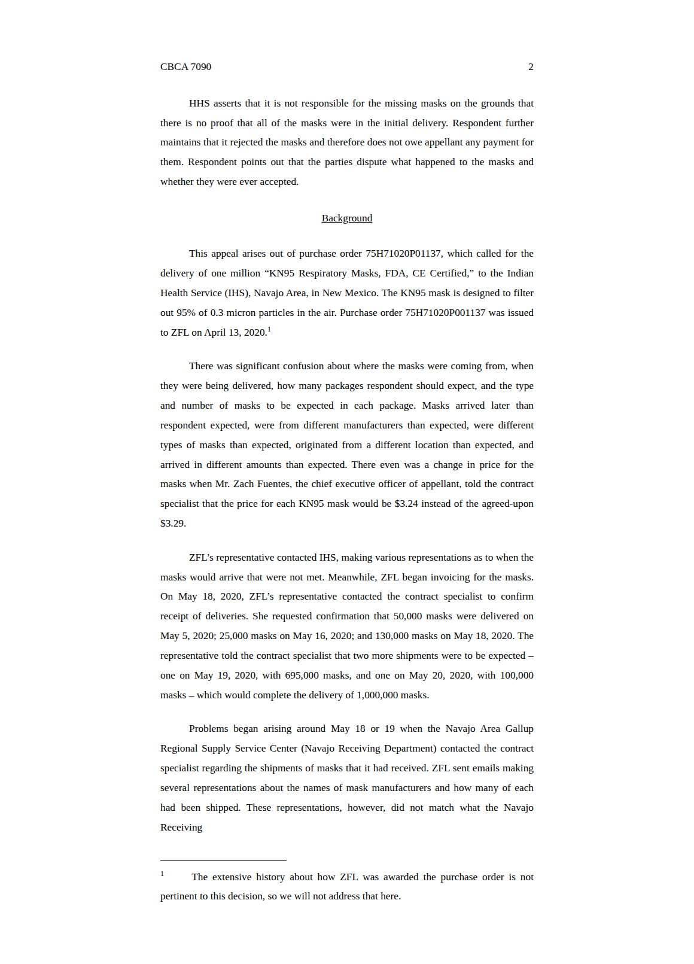CBCA 7090
2
HHS asserts that it is not responsible for the missing masks on the grounds that there is no proof that all of the masks were in the initial delivery. Respondent further maintains that it rejected the masks and therefore does not owe appellant any payment for them. Respondent points out that the parties dispute what happened to the masks and whether they were ever accepted.
Background
This appeal arises out of purchase order 75H71020P01137, which called for the delivery of one million “KN95 Respiratory Masks, FDA, CE Certified,” to the Indian Health Service (IHS), Navajo Area, in New Mexico. The KN95 mask is designed to filter out 95% of 0.3 micron particles in the air. Purchase order 75H71020P001137 was issued to ZFL on April 13, 2020.1
There was significant confusion about where the masks were coming from, when they were being delivered, how many packages respondent should expect, and the type and number of masks to be expected in each package. Masks arrived later than respondent expected, were from different manufacturers than expected, were different types of masks than expected, originated from a different location than expected, and arrived in different amounts than expected. There even was a change in price for the masks when Mr. Zach Fuentes, the chief executive officer of appellant, told the contract specialist that the price for each KN95 mask would be $3.24 instead of the agreed-upon $3.29.
ZFL’s representative contacted IHS, making various representations as to when the masks would arrive that were not met. Meanwhile, ZFL began invoicing for the masks. On May 18, 2020, ZFL’s representative contacted the contract specialist to confirm receipt of deliveries. She requested confirmation that 50,000 masks were delivered on May 5, 2020; 25,000 masks on May 16, 2020; and 130,000 masks on May 18, 2020. The representative told the contract specialist that two more shipments were to be expected – one on May 19, 2020, with 695,000 masks, and one on May 20, 2020, with 100,000 masks – which would complete the delivery of 1,000,000 masks.
Problems began arising around May 18 or 19 when the Navajo Area Gallup Regional Supply Service Center (Navajo Receiving Department) contacted the contract specialist regarding the shipments of masks that it had received. ZFL sent emails making several representations about the names of mask manufacturers and how many of each had been shipped. These representations, however, did not match what the Navajo Receiving
1 The extensive history about how ZFL was awarded the purchase order is not pertinent to this decision, so we will not address that here.